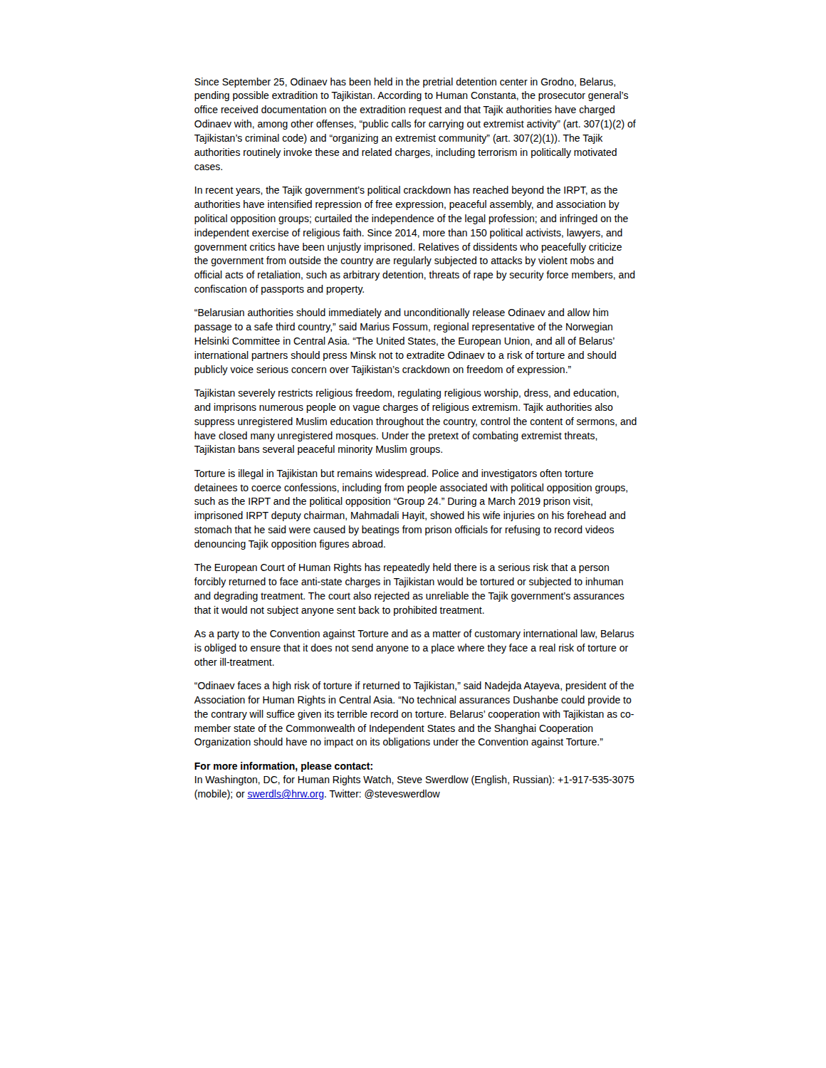Since September 25, Odinaev has been held in the pretrial detention center in Grodno, Belarus, pending possible extradition to Tajikistan. According to Human Constanta, the prosecutor general’s office received documentation on the extradition request and that Tajik authorities have charged Odinaev with, among other offenses, “public calls for carrying out extremist activity” (art. 307(1)(2) of Tajikistan’s criminal code) and “organizing an extremist community” (art. 307(2)(1)). The Tajik authorities routinely invoke these and related charges, including terrorism in politically motivated cases.
In recent years, the Tajik government’s political crackdown has reached beyond the IRPT, as the authorities have intensified repression of free expression, peaceful assembly, and association by political opposition groups; curtailed the independence of the legal profession; and infringed on the independent exercise of religious faith. Since 2014, more than 150 political activists, lawyers, and government critics have been unjustly imprisoned. Relatives of dissidents who peacefully criticize the government from outside the country are regularly subjected to attacks by violent mobs and official acts of retaliation, such as arbitrary detention, threats of rape by security force members, and confiscation of passports and property.
“Belarusian authorities should immediately and unconditionally release Odinaev and allow him passage to a safe third country,” said Marius Fossum, regional representative of the Norwegian Helsinki Committee in Central Asia. “The United States, the European Union, and all of Belarus’ international partners should press Minsk not to extradite Odinaev to a risk of torture and should publicly voice serious concern over Tajikistan’s crackdown on freedom of expression.”
Tajikistan severely restricts religious freedom, regulating religious worship, dress, and education, and imprisons numerous people on vague charges of religious extremism. Tajik authorities also suppress unregistered Muslim education throughout the country, control the content of sermons, and have closed many unregistered mosques. Under the pretext of combating extremist threats, Tajikistan bans several peaceful minority Muslim groups.
Torture is illegal in Tajikistan but remains widespread. Police and investigators often torture detainees to coerce confessions, including from people associated with political opposition groups, such as the IRPT and the political opposition “Group 24.” During a March 2019 prison visit, imprisoned IRPT deputy chairman, Mahmadali Hayit, showed his wife injuries on his forehead and stomach that he said were caused by beatings from prison officials for refusing to record videos denouncing Tajik opposition figures abroad.
The European Court of Human Rights has repeatedly held there is a serious risk that a person forcibly returned to face anti-state charges in Tajikistan would be tortured or subjected to inhuman and degrading treatment. The court also rejected as unreliable the Tajik government’s assurances that it would not subject anyone sent back to prohibited treatment.
As a party to the Convention against Torture and as a matter of customary international law, Belarus is obliged to ensure that it does not send anyone to a place where they face a real risk of torture or other ill-treatment.
“Odinaev faces a high risk of torture if returned to Tajikistan,” said Nadejda Atayeva, president of the Association for Human Rights in Central Asia. “No technical assurances Dushanbe could provide to the contrary will suffice given its terrible record on torture. Belarus’ cooperation with Tajikistan as co-member state of the Commonwealth of Independent States and the Shanghai Cooperation Organization should have no impact on its obligations under the Convention against Torture.”
For more information, please contact:
In Washington, DC, for Human Rights Watch, Steve Swerdlow (English, Russian): +1-917-535-3075 (mobile); or swerdls@hrw.org. Twitter: @steveswerdlow